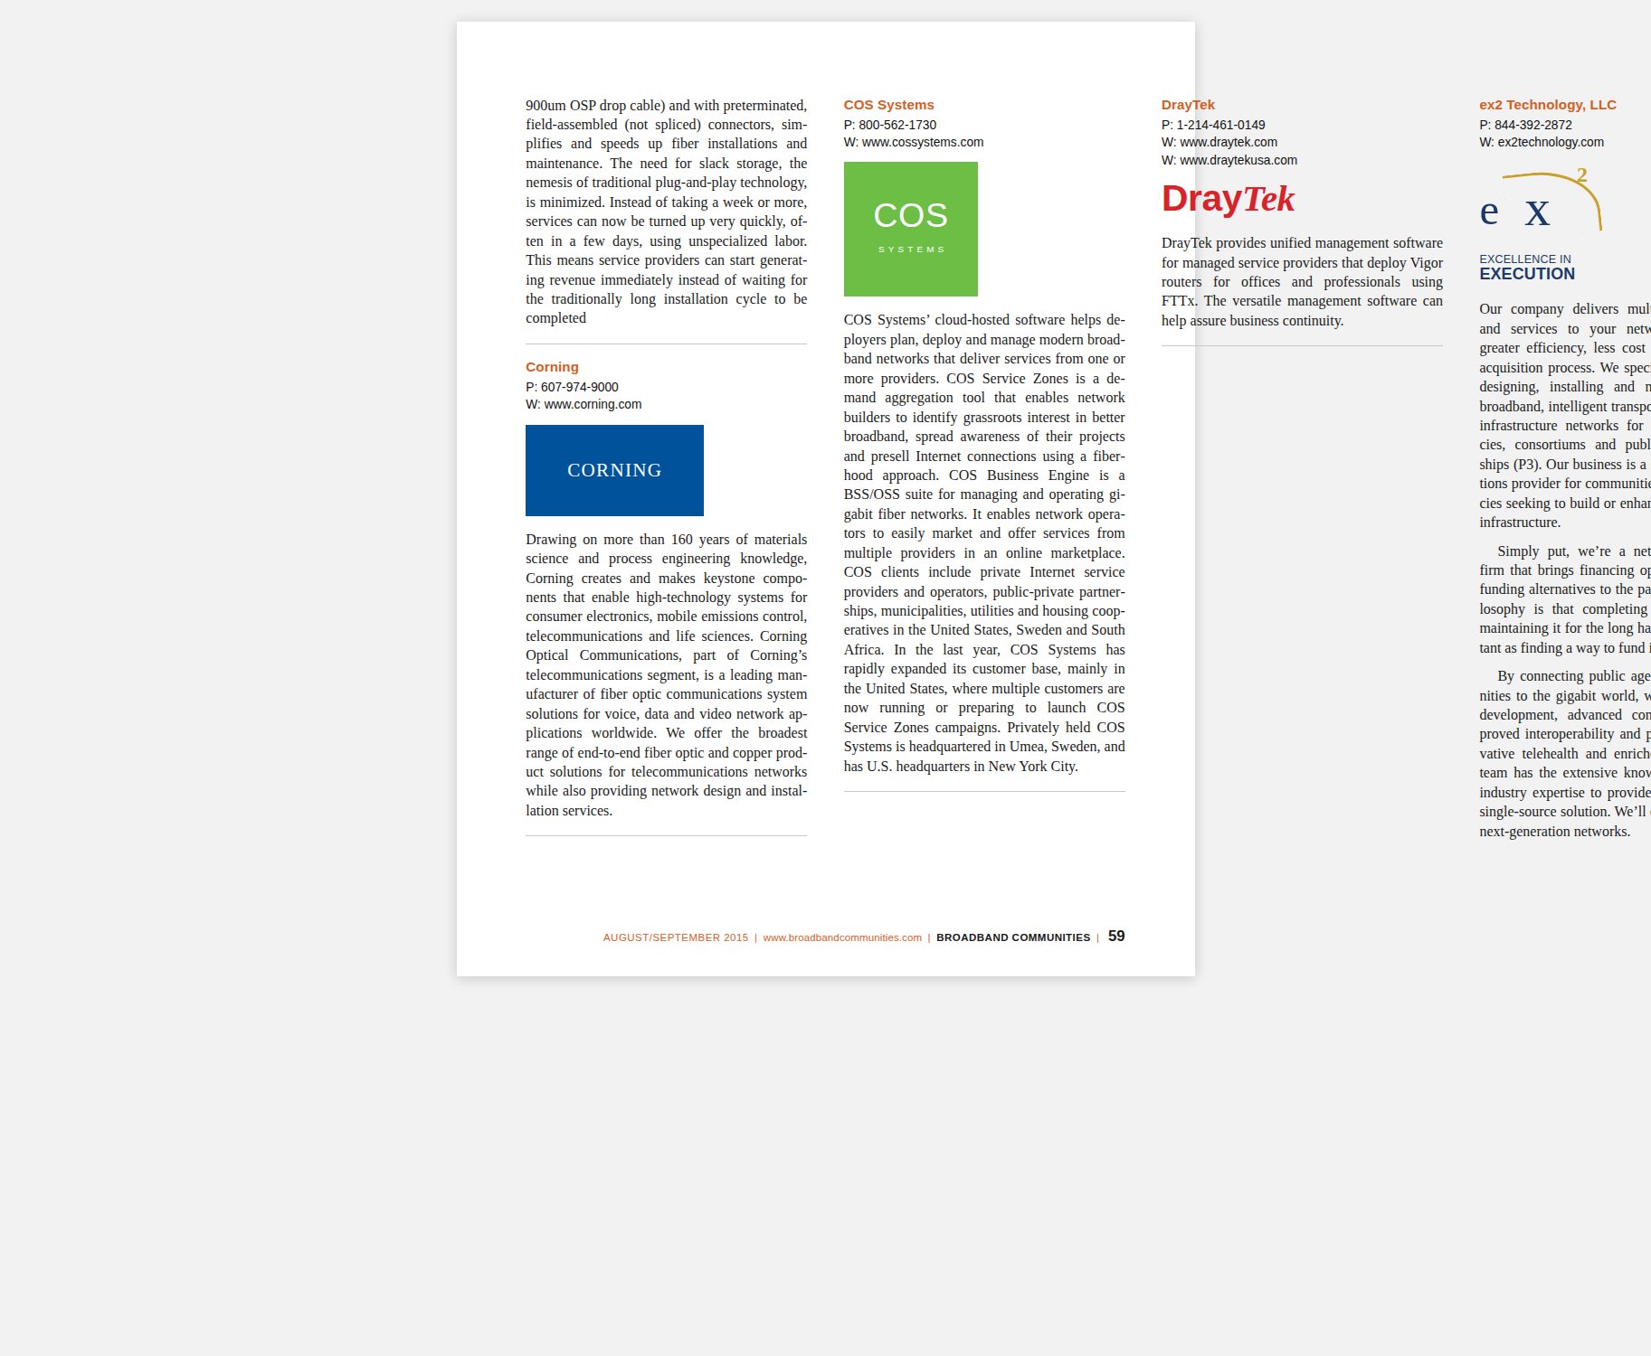900um OSP drop cable) and with preterminated, field-assembled (not spliced) connectors, simplifies and speeds up fiber installations and maintenance. The need for slack storage, the nemesis of traditional plug-and-play technology, is minimized. Instead of taking a week or more, services can now be turned up very quickly, often in a few days, using unspecialized labor. This means service providers can start generating revenue immediately instead of waiting for the traditionally long installation cycle to be completed
Corning
P: 607-974-9000
W: www.corning.com
CORNING
Drawing on more than 160 years of materials science and process engineering knowledge, Corning creates and makes keystone components that enable high-technology systems for consumer electronics, mobile emissions control, telecommunications and life sciences. Corning Optical Communications, part of Corning’s telecommunications segment, is a leading manufacturer of fiber optic communications system solutions for voice, data and video network applications worldwide. We offer the broadest range of end-to-end fiber optic and copper product solutions for telecommunications networks while also providing network design and installation services.
COS Systems
P: 800-562-1730
W: www.cossystems.com
COS
Systems
COS Systems’ cloud-hosted software helps deployers plan, deploy and manage modern broadband networks that deliver services from one or more providers. COS Service Zones is a demand aggregation tool that enables network builders to identify grassroots interest in better broadband, spread awareness of their projects and presell Internet connections using a fiberhood approach. COS Business Engine is a BSS/OSS suite for managing and operating gigabit fiber networks. It enables network operators to easily market and offer services from multiple providers in an online marketplace. COS clients include private Internet service providers and operators, public-private partnerships, municipalities, utilities and housing cooperatives in the United States, Sweden and South Africa. In the last year, COS Systems has rapidly expanded its customer base, mainly in the United States, where multiple customers are now running or preparing to launch COS Service Zones campaigns. Privately held COS Systems is headquartered in Umea, Sweden, and has U.S. headquarters in New York City.
DrayTek
P: 1-214-461-0149
W: www.draytek.com
W: www.draytekusa.com
Dray Tek
DrayTek provides unified management software for managed service providers that deploy Vigor routers for offices and professionals using FTTx. The versatile management software can help assure business continuity.
ex2 Technology, LLC
P: 844-392-2872
W: ex2technology.com
e x 2
EXCELLENCE IN EXECUTION
Our company delivers multifaceted solutions and services to your network project with greater efficiency, less cost and a streamlined acquisition process. We specialize in financing, designing, installing and maintaining robust broadband, intelligent transportation and critical infrastructure networks for government agencies, consortiums and public/private partnerships (P3). Our business is a single-source solutions provider for communities and public agencies seeking to build or enhance their intelligent infrastructure.
Simply put, we’re a network design/build firm that brings financing options and creative funding alternatives to the partnership. Our philosophy is that completing your project and maintaining it for the long haul is just as important as finding a way to fund it.
By connecting public agencies and communities to the gigabit world, we foster economic development, advanced communications, improved interoperability and public safety, innovative telehealth and enriched education. Our team has the extensive knowledge, ability and industry expertise to provide an unprecedented single-source solution. We’ll deliver tomorrow’s next-generation networks.
August/September 2015 | www.broadbandcommunities.com | Broadband Communities | 59